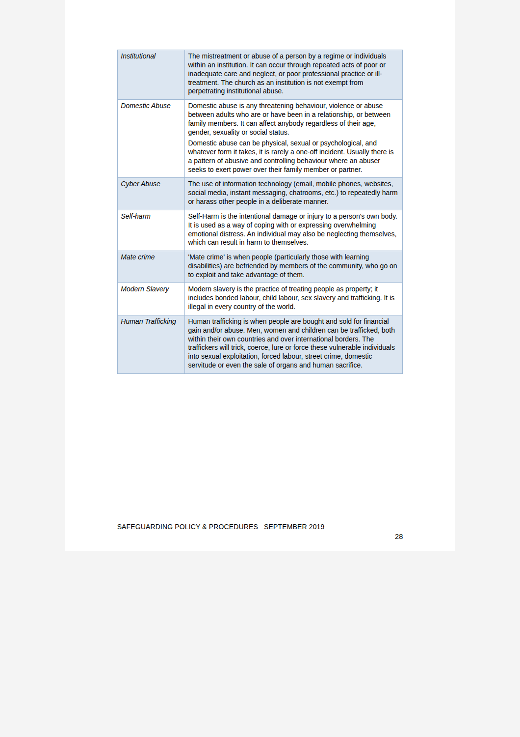| Institutional | The mistreatment or abuse of a person by a regime or individuals within an institution. It can occur through repeated acts of poor or inadequate care and neglect, or poor professional practice or ill-treatment. The church as an institution is not exempt from perpetrating institutional abuse. |
| Domestic Abuse | Domestic abuse is any threatening behaviour, violence or abuse between adults who are or have been in a relationship, or between family members. It can affect anybody regardless of their age, gender, sexuality or social status. Domestic abuse can be physical, sexual or psychological, and whatever form it takes, it is rarely a one-off incident. Usually there is a pattern of abusive and controlling behaviour where an abuser seeks to exert power over their family member or partner. |
| Cyber Abuse | The use of information technology (email, mobile phones, websites, social media, instant messaging, chatrooms, etc.) to repeatedly harm or harass other people in a deliberate manner. |
| Self-harm | Self-Harm is the intentional damage or injury to a person's own body. It is used as a way of coping with or expressing overwhelming emotional distress. An individual may also be neglecting themselves, which can result in harm to themselves. |
| Mate crime | 'Mate crime' is when people (particularly those with learning disabilities) are befriended by members of the community, who go on to exploit and take advantage of them. |
| Modern Slavery | Modern slavery is the practice of treating people as property; it includes bonded labour, child labour, sex slavery and trafficking. It is illegal in every country of the world. |
| Human Trafficking | Human trafficking is when people are bought and sold for financial gain and/or abuse. Men, women and children can be trafficked, both within their own countries and over international borders. The traffickers will trick, coerce, lure or force these vulnerable individuals into sexual exploitation, forced labour, street crime, domestic servitude or even the sale of organs and human sacrifice. |
SAFEGUARDING POLICY & PROCEDURES SEPTEMBER 2019 28